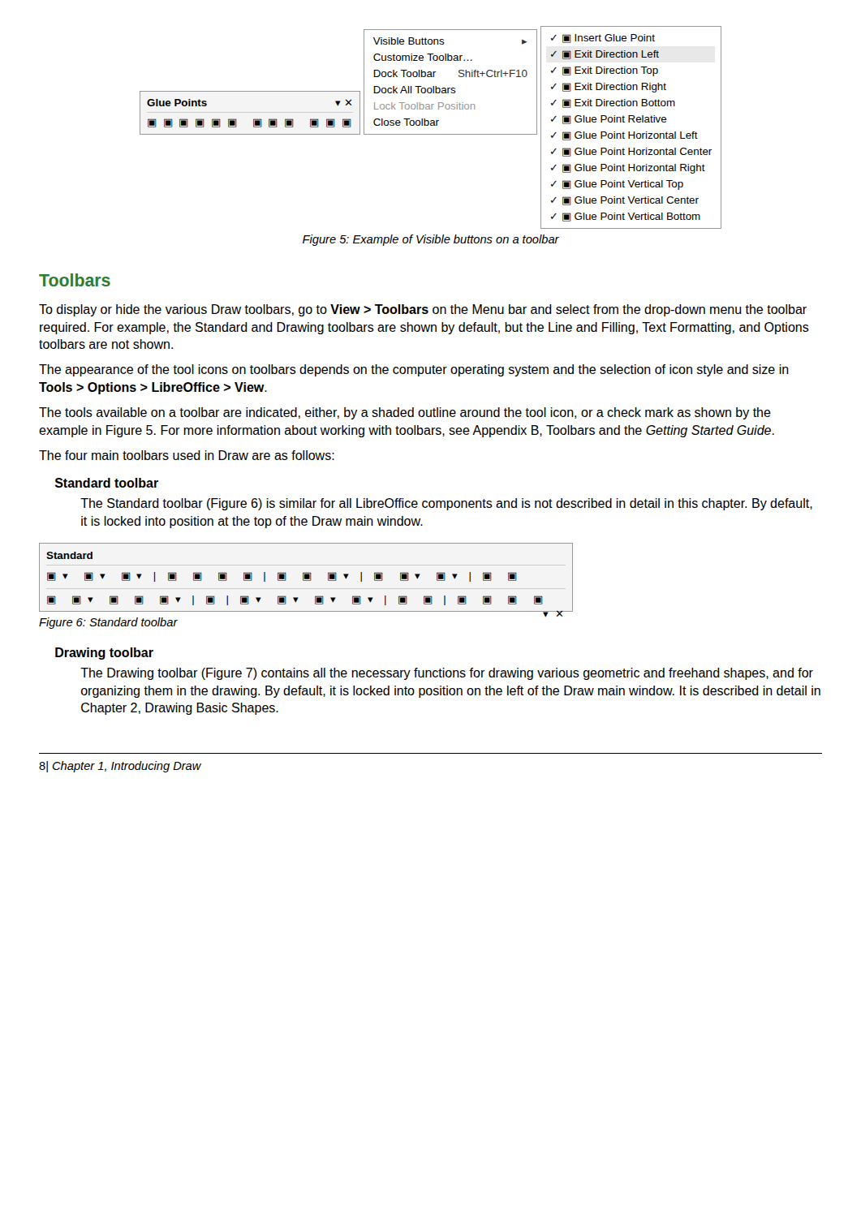| Glue Points ▾ ✕ ▣ ▣ ▣ ▣ ▣ ▣ ▣ ▣ ▣ ▣ ▣ ▣ Visible Buttons ▸ Customize Toolbar… Dock Toolbar Shift+Ctrl+F10 Dock All Toolbars Lock Toolbar Position Close Toolbar | ▣ Insert Glue Point ▣ Exit Direction Left ▣ Exit Direction Top ▣ Exit Direction Right ▣ Exit Direction Bottom ▣ Glue Point Relative ▣ Glue Point Horizontal Left ▣ Glue Point Horizontal Center ▣ Glue Point Horizontal Right ▣ Glue Point Vertical Top ▣ Glue Point Vertical Center ▣ Glue Point Vertical Bottom |
Figure 5: Example of Visible buttons on a toolbar
Toolbars
To display or hide the various Draw toolbars, go to View > Toolbars on the Menu bar and select from the drop-down menu the toolbar required. For example, the Standard and Drawing toolbars are shown by default, but the Line and Filling, Text Formatting, and Options toolbars are not shown.
The appearance of the tool icons on toolbars depends on the computer operating system and the selection of icon style and size in Tools > Options > LibreOffice > View.
The tools available on a toolbar are indicated, either, by a shaded outline around the tool icon, or a check mark as shown by the example in Figure 5. For more information about working with toolbars, see Appendix B, Toolbars and the Getting Started Guide.
The four main toolbars used in Draw are as follows:
Standard toolbar
The Standard toolbar (Figure 6) is similar for all LibreOffice components and is not described in detail in this chapter. By default, it is locked into position at the top of the Draw main window.
Standard
▣ ▾ ▣ ▾ ▣ ▾ | ▣ ▣ ▣ ▣ | ▣ ▣ ▣ ▾ | ▣ ▣ ▾ ▣ ▾ | ▣ ▣
▣ ▣ ▾ ▣ ▣ ▣ ▾ | ▣ | ▣ ▾ ▣ ▾ ▣ ▾ ▣ ▾ | ▣ ▣ | ▣ ▣ ▣ ▣ ▾ ✕
Figure 6: Standard toolbar
Drawing toolbar
The Drawing toolbar (Figure 7) contains all the necessary functions for drawing various geometric and freehand shapes, and for organizing them in the drawing. By default, it is locked into position on the left of the Draw main window. It is described in detail in Chapter 2, Drawing Basic Shapes.
8| Chapter 1, Introducing Draw